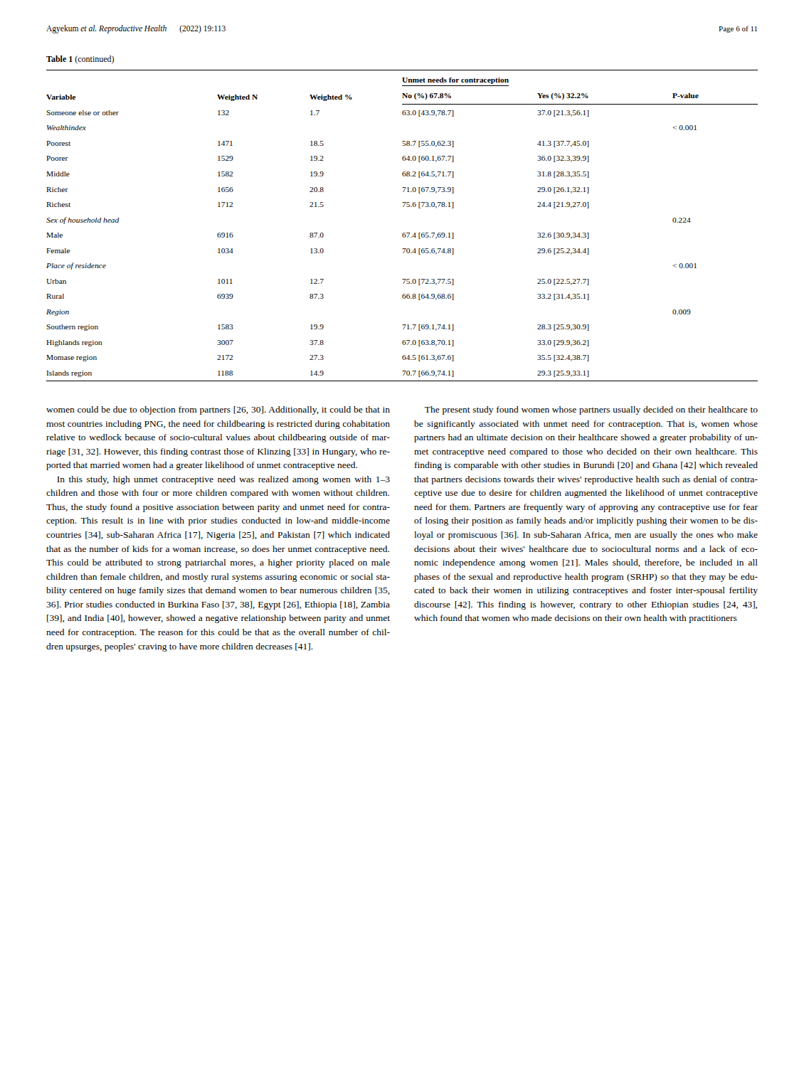Agyekum et al. Reproductive Health(2022) 19:113
Page 6 of 11
Table 1 (continued)
| Variable | Weighted N | Weighted % | Unmet needs for contraception |
| --- | --- | --- | --- |
| No (%) 67.8% | Yes (%) 32.2% | P-value |
| Someone else or other | 132 | 1.7 | 63.0 [43.9,78.7] | 37.0 [21.3,56.1] | |
| Wealthindex | | | | | < 0.001 |
| Poorest | 1471 | 18.5 | 58.7 [55.0,62.3] | 41.3 [37.7,45.0] | |
| Poorer | 1529 | 19.2 | 64.0 [60.1,67.7] | 36.0 [32.3,39.9] | |
| Middle | 1582 | 19.9 | 68.2 [64.5,71.7] | 31.8 [28.3,35.5] | |
| Richer | 1656 | 20.8 | 71.0 [67.9,73.9] | 29.0 [26.1,32.1] | |
| Richest | 1712 | 21.5 | 75.6 [73.0,78.1] | 24.4 [21.9,27.0] | |
| Sex of household head | | | | | 0.224 |
| Male | 6916 | 87.0 | 67.4 [65.7,69.1] | 32.6 [30.9,34.3] | |
| Female | 1034 | 13.0 | 70.4 [65.6,74.8] | 29.6 [25.2,34.4] | |
| Place of residence | | | | | < 0.001 |
| Urban | 1011 | 12.7 | 75.0 [72.3,77.5] | 25.0 [22.5,27.7] | |
| Rural | 6939 | 87.3 | 66.8 [64.9,68.6] | 33.2 [31.4,35.1] | |
| Region | | | | | 0.009 |
| Southern region | 1583 | 19.9 | 71.7 [69.1,74.1] | 28.3 [25.9,30.9] | |
| Highlands region | 3007 | 37.8 | 67.0 [63.8,70.1] | 33.0 [29.9,36.2] | |
| Momase region | 2172 | 27.3 | 64.5 [61.3,67.6] | 35.5 [32.4,38.7] | |
| Islands region | 1188 | 14.9 | 70.7 [66.9,74.1] | 29.3 [25.9,33.1] | |
women could be due to objection from partners [26, 30]. Additionally, it could be that in most countries including PNG, the need for childbearing is restricted during cohabitation relative to wedlock because of socio-cultural values about childbearing outside of marriage [31, 32]. However, this finding contrast those of Klinzing [33] in Hungary, who reported that married women had a greater likelihood of unmet contraceptive need.
In this study, high unmet contraceptive need was realized among women with 1–3 children and those with four or more children compared with women without children. Thus, the study found a positive association between parity and unmet need for contraception. This result is in line with prior studies conducted in low-and middle-income countries [34], sub-Saharan Africa [17], Nigeria [25], and Pakistan [7] which indicated that as the number of kids for a woman increase, so does her unmet contraceptive need. This could be attributed to strong patriarchal mores, a higher priority placed on male children than female children, and mostly rural systems assuring economic or social stability centered on huge family sizes that demand women to bear numerous children [35, 36]. Prior studies conducted in Burkina Faso [37, 38], Egypt [26], Ethiopia [18], Zambia [39], and India [40], however, showed a negative relationship between parity and unmet need for contraception. The reason for this could be that as the overall number of children upsurges, peoples' craving to have more children decreases [41].
The present study found women whose partners usually decided on their healthcare to be significantly associated with unmet need for contraception. That is, women whose partners had an ultimate decision on their healthcare showed a greater probability of unmet contraceptive need compared to those who decided on their own healthcare. This finding is comparable with other studies in Burundi [20] and Ghana [42] which revealed that partners decisions towards their wives' reproductive health such as denial of contraceptive use due to desire for children augmented the likelihood of unmet contraceptive need for them. Partners are frequently wary of approving any contraceptive use for fear of losing their position as family heads and/or implicitly pushing their women to be disloyal or promiscuous [36]. In sub-Saharan Africa, men are usually the ones who make decisions about their wives' healthcare due to sociocultural norms and a lack of economic independence among women [21]. Males should, therefore, be included in all phases of the sexual and reproductive health program (SRHP) so that they may be educated to back their women in utilizing contraceptives and foster inter-spousal fertility discourse [42]. This finding is however, contrary to other Ethiopian studies [24, 43], which found that women who made decisions on their own health with practitioners